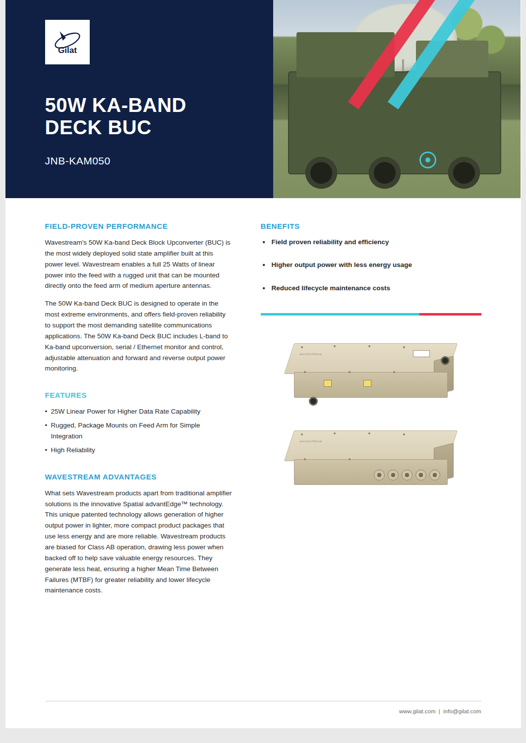Gilat
50W KA-BAND
DECK BUC
JNB-KAM050
Field-Proven Performance
Wavestream's 50W Ka-band Deck Block Upconverter (BUC) is the most widely deployed solid state amplifier built at this power level. Wavestream enables a full 25 Watts of linear power into the feed with a rugged unit that can be mounted directly onto the feed arm of medium aperture antennas.
The 50W Ka-band Deck BUC is designed to operate in the most extreme environments, and offers field-proven reliability to support the most demanding satellite communications applications. The 50W Ka-band Deck BUC includes L-band to Ka-band upconversion, serial / Ethernet monitor and control, adjustable attenuation and forward and reverse output power monitoring.
Features
25W Linear Power for Higher Data Rate Capability
Rugged, Package Mounts on Feed Arm for Simple Integration
High Reliability
Wavestream Advantages
What sets Wavestream products apart from traditional amplifier solutions is the innovative Spatial advantEdge™ technology. This unique patented technology allows generation of higher output power in lighter, more compact product packages that use less energy and are more reliable. Wavestream products are biased for Class AB operation, drawing less power when backed off to help save valuable energy resources. They generate less heat, ensuring a higher Mean Time Between Failures (MTBF) for greater reliability and lower lifecycle maintenance costs.
Benefits
Field proven reliability and efficiency
Higher output power with less energy usage
Reduced lifecycle maintenance costs
WAVESTREAM
WAVESTREAM
www.gilat.com | info@gilat.com